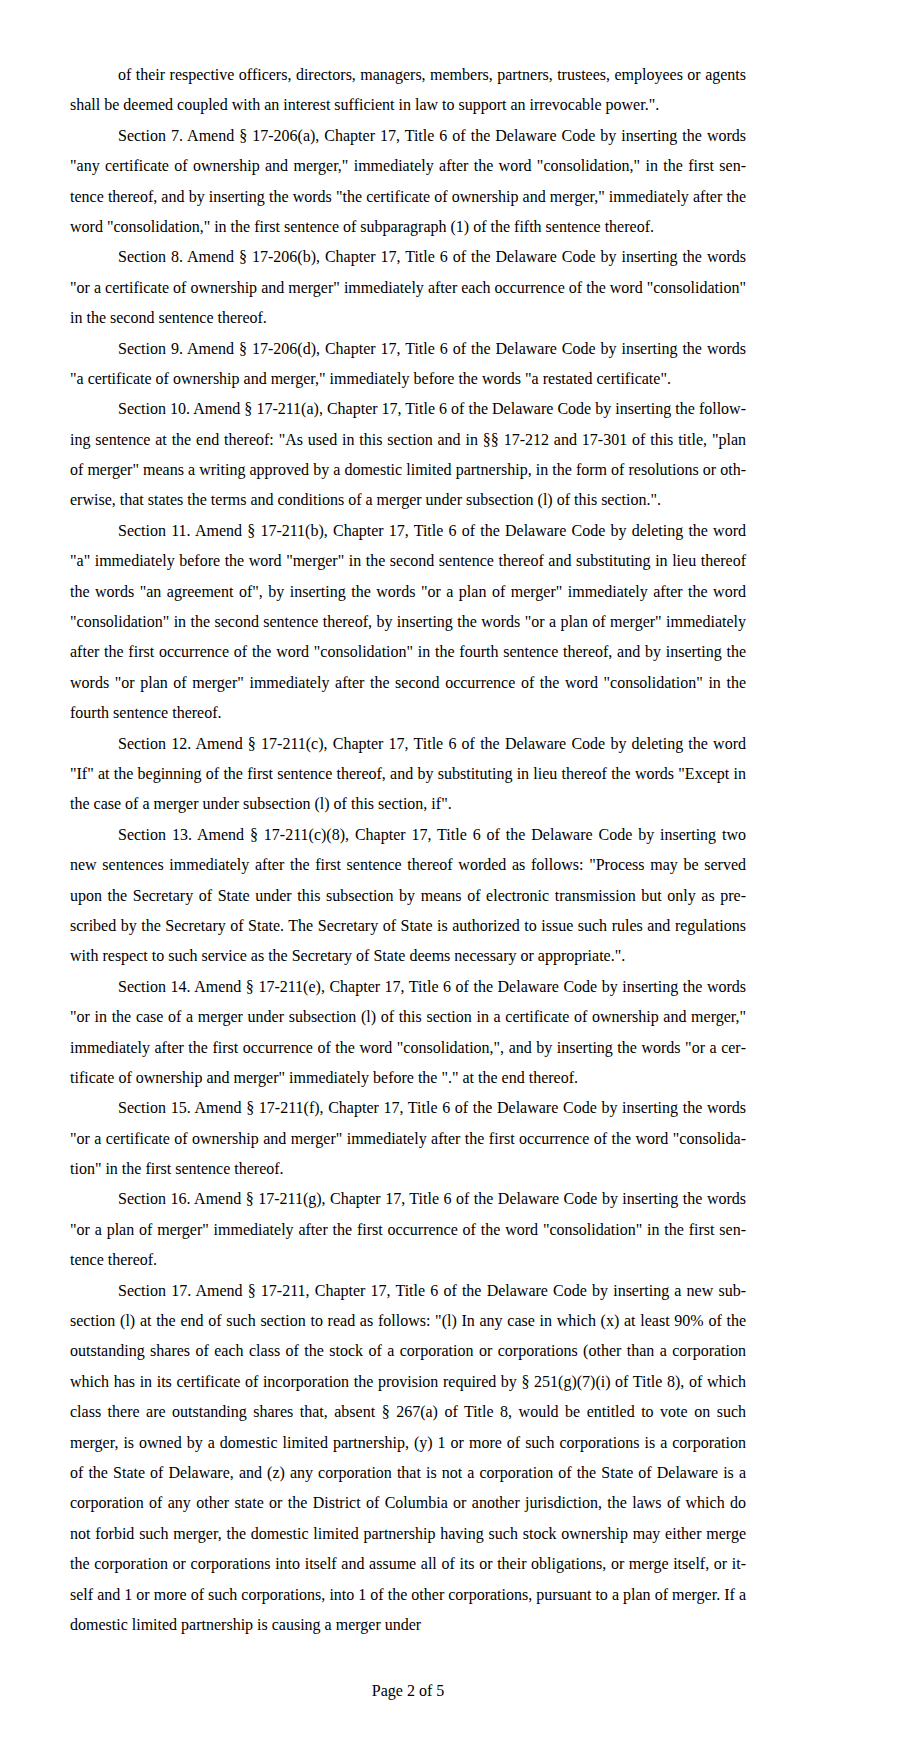of their respective officers, directors, managers, members, partners, trustees, employees or agents shall be deemed coupled with an interest sufficient in law to support an irrevocable power.".
Section 7. Amend § 17-206(a), Chapter 17, Title 6 of the Delaware Code by inserting the words "any certificate of ownership and merger," immediately after the word "consolidation," in the first sentence thereof, and by inserting the words "the certificate of ownership and merger," immediately after the word "consolidation," in the first sentence of subparagraph (1) of the fifth sentence thereof.
Section 8. Amend § 17-206(b), Chapter 17, Title 6 of the Delaware Code by inserting the words "or a certificate of ownership and merger" immediately after each occurrence of the word "consolidation" in the second sentence thereof.
Section 9. Amend § 17-206(d), Chapter 17, Title 6 of the Delaware Code by inserting the words "a certificate of ownership and merger," immediately before the words "a restated certificate".
Section 10. Amend § 17-211(a), Chapter 17, Title 6 of the Delaware Code by inserting the following sentence at the end thereof: "As used in this section and in §§ 17-212 and 17-301 of this title, "plan of merger" means a writing approved by a domestic limited partnership, in the form of resolutions or otherwise, that states the terms and conditions of a merger under subsection (l) of this section.".
Section 11. Amend § 17-211(b), Chapter 17, Title 6 of the Delaware Code by deleting the word "a" immediately before the word "merger" in the second sentence thereof and substituting in lieu thereof the words "an agreement of", by inserting the words "or a plan of merger" immediately after the word "consolidation" in the second sentence thereof, by inserting the words "or a plan of merger" immediately after the first occurrence of the word "consolidation" in the fourth sentence thereof, and by inserting the words "or plan of merger" immediately after the second occurrence of the word "consolidation" in the fourth sentence thereof.
Section 12. Amend § 17-211(c), Chapter 17, Title 6 of the Delaware Code by deleting the word "If" at the beginning of the first sentence thereof, and by substituting in lieu thereof the words "Except in the case of a merger under subsection (l) of this section, if".
Section 13. Amend § 17-211(c)(8), Chapter 17, Title 6 of the Delaware Code by inserting two new sentences immediately after the first sentence thereof worded as follows: "Process may be served upon the Secretary of State under this subsection by means of electronic transmission but only as prescribed by the Secretary of State. The Secretary of State is authorized to issue such rules and regulations with respect to such service as the Secretary of State deems necessary or appropriate.".
Section 14. Amend § 17-211(e), Chapter 17, Title 6 of the Delaware Code by inserting the words "or in the case of a merger under subsection (l) of this section in a certificate of ownership and merger," immediately after the first occurrence of the word "consolidation,", and by inserting the words "or a certificate of ownership and merger" immediately before the "." at the end thereof.
Section 15. Amend § 17-211(f), Chapter 17, Title 6 of the Delaware Code by inserting the words "or a certificate of ownership and merger" immediately after the first occurrence of the word "consolidation" in the first sentence thereof.
Section 16. Amend § 17-211(g), Chapter 17, Title 6 of the Delaware Code by inserting the words "or a plan of merger" immediately after the first occurrence of the word "consolidation" in the first sentence thereof.
Section 17. Amend § 17-211, Chapter 17, Title 6 of the Delaware Code by inserting a new subsection (l) at the end of such section to read as follows: "(l) In any case in which (x) at least 90% of the outstanding shares of each class of the stock of a corporation or corporations (other than a corporation which has in its certificate of incorporation the provision required by § 251(g)(7)(i) of Title 8), of which class there are outstanding shares that, absent § 267(a) of Title 8, would be entitled to vote on such merger, is owned by a domestic limited partnership, (y) 1 or more of such corporations is a corporation of the State of Delaware, and (z) any corporation that is not a corporation of the State of Delaware is a corporation of any other state or the District of Columbia or another jurisdiction, the laws of which do not forbid such merger, the domestic limited partnership having such stock ownership may either merge the corporation or corporations into itself and assume all of its or their obligations, or merge itself, or itself and 1 or more of such corporations, into 1 of the other corporations, pursuant to a plan of merger. If a domestic limited partnership is causing a merger under
Page 2 of 5